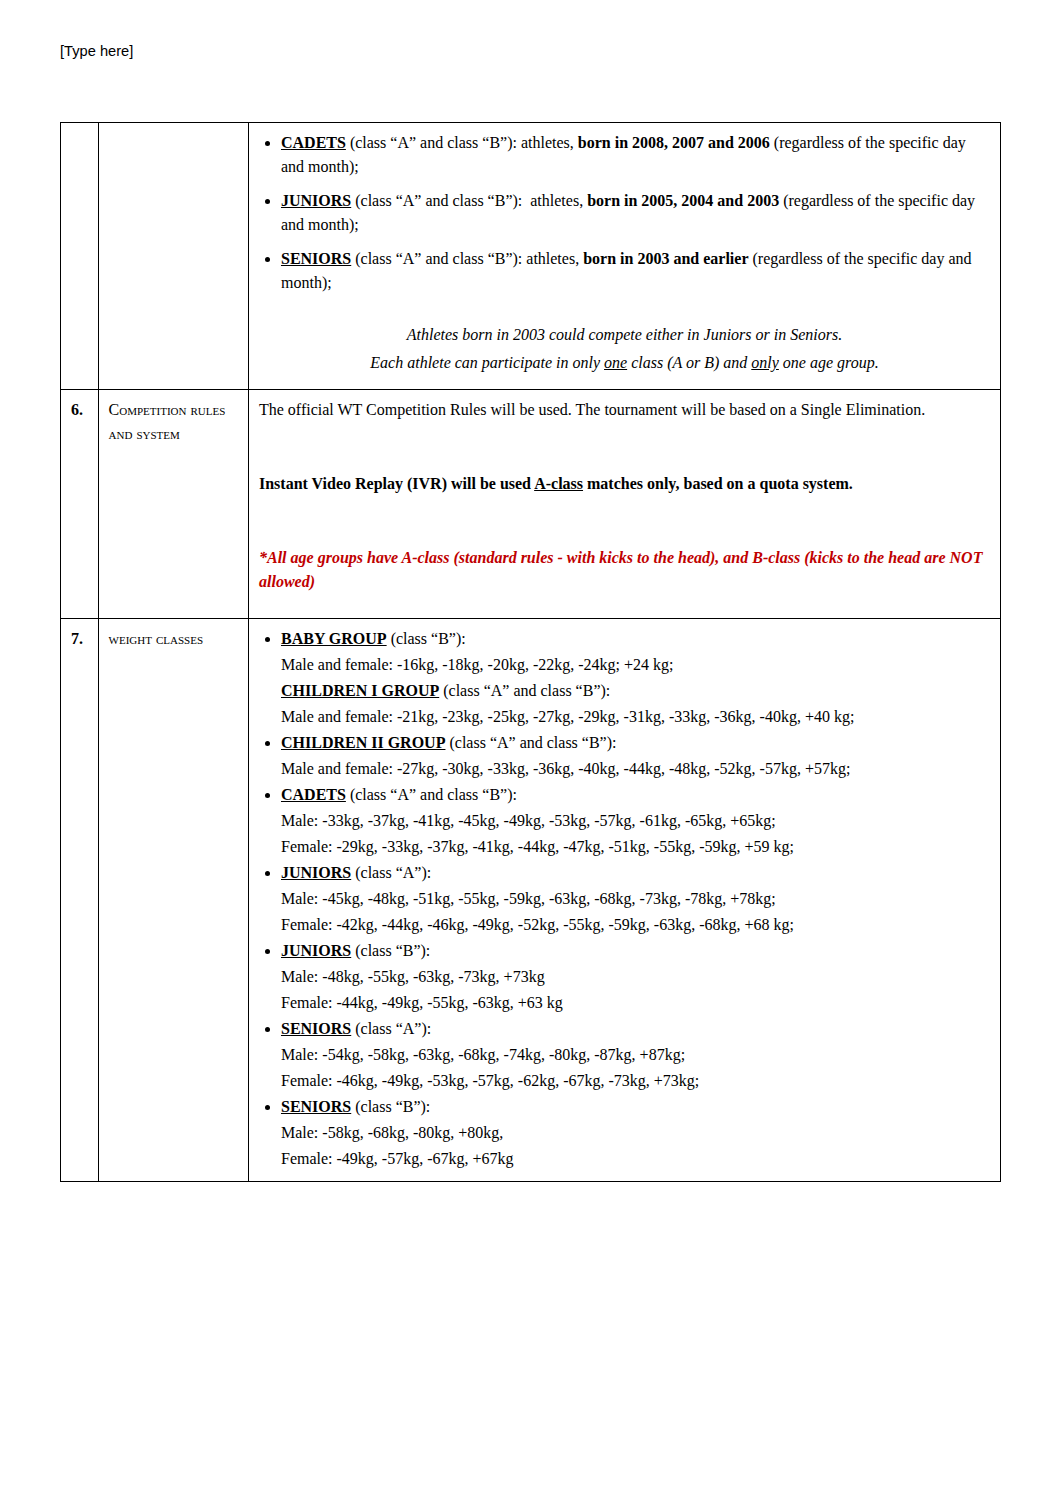[Type here]
| | | CADETS (class “A” and class “B”): athletes, born in 2008, 2007 and 2006 (regardless of the specific day and month); JUNIORS (class “A” and class “B”): athletes, born in 2005, 2004 and 2003 (regardless of the specific day and month); SENIORS (class “A” and class “B”): athletes, born in 2003 and earlier (regardless of the specific day and month); Athletes born in 2003 could compete either in Juniors or in Seniors. Each athlete can participate in only one class (A or B) and only one age group. |
| 6. | Competition rules and system | The official WT Competition Rules will be used. The tournament will be based on a Single Elimination. Instant Video Replay (IVR) will be used A-class matches only, based on a quota system. *All age groups have A-class (standard rules - with kicks to the head), and B-class (kicks to the head are NOT allowed) |
| 7. | weight classes | BABY GROUP (class “B”): Male and female: -16kg, -18kg, -20kg, -22kg, -24kg; +24 kg; CHILDREN I GROUP (class “A” and class “B”): Male and female: -21kg, -23kg, -25kg, -27kg, -29kg, -31kg, -33kg, -36kg, -40kg, +40 kg; CHILDREN II GROUP (class “A” and class “B”): Male and female: -27kg, -30kg, -33kg, -36kg, -40kg, -44kg, -48kg, -52kg, -57kg, +57kg; CADETS (class “A” and class “B”): Male: -33kg, -37kg, -41kg, -45kg, -49kg, -53kg, -57kg, -61kg, -65kg, +65kg; Female: -29kg, -33kg, -37kg, -41kg, -44kg, -47kg, -51kg, -55kg, -59kg, +59 kg; JUNIORS (class “A”): Male: -45kg, -48kg, -51kg, -55kg, -59kg, -63kg, -68kg, -73kg, -78kg, +78kg; Female: -42kg, -44kg, -46kg, -49kg, -52kg, -55kg, -59kg, -63kg, -68kg, +68 kg; JUNIORS (class “B”): Male: -48kg, -55kg, -63kg, -73kg, +73kg Female: -44kg, -49kg, -55kg, -63kg, +63 kg SENIORS (class “A”): Male: -54kg, -58kg, -63kg, -68kg, -74kg, -80kg, -87kg, +87kg; Female: -46kg, -49kg, -53kg, -57kg, -62kg, -67kg, -73kg, +73kg; SENIORS (class “B”): Male: -58kg, -68kg, -80kg, +80kg, Female: -49kg, -57kg, -67kg, +67kg |